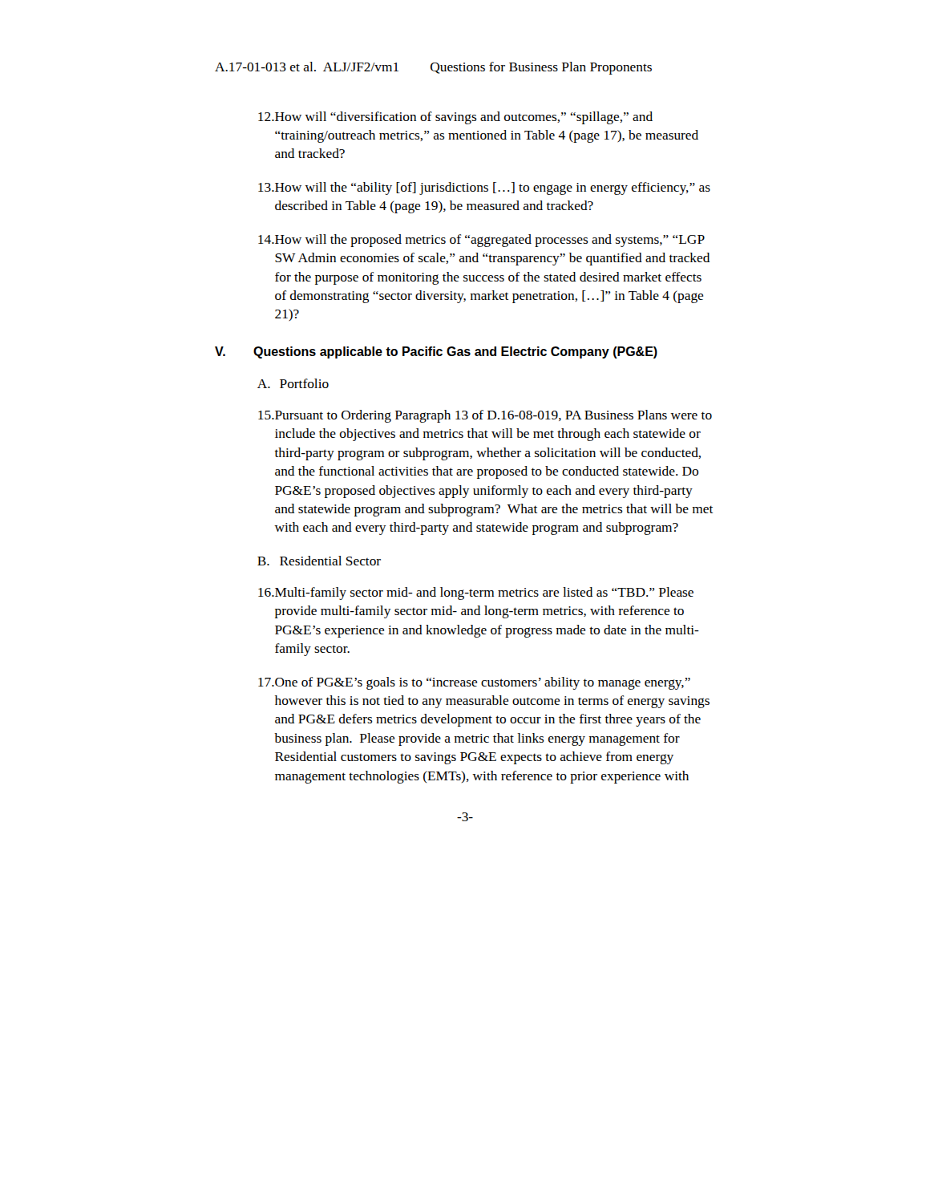A.17-01-013 et al. ALJ/JF2/vm1 Questions for Business Plan Proponents
12. How will “diversification of savings and outcomes,” “spillage,” and “training/outreach metrics,” as mentioned in Table 4 (page 17), be measured and tracked?
13. How will the “ability [of] jurisdictions […] to engage in energy efficiency,” as described in Table 4 (page 19), be measured and tracked?
14. How will the proposed metrics of “aggregated processes and systems,” “LGP SW Admin economies of scale,” and “transparency” be quantified and tracked for the purpose of monitoring the success of the stated desired market effects of demonstrating “sector diversity, market penetration, […]” in Table 4 (page 21)?
V. Questions applicable to Pacific Gas and Electric Company (PG&E)
A. Portfolio
15. Pursuant to Ordering Paragraph 13 of D.16-08-019, PA Business Plans were to include the objectives and metrics that will be met through each statewide or third-party program or subprogram, whether a solicitation will be conducted, and the functional activities that are proposed to be conducted statewide. Do PG&E’s proposed objectives apply uniformly to each and every third-party and statewide program and subprogram? What are the metrics that will be met with each and every third-party and statewide program and subprogram?
B. Residential Sector
16. Multi-family sector mid- and long-term metrics are listed as “TBD.” Please provide multi-family sector mid- and long-term metrics, with reference to PG&E’s experience in and knowledge of progress made to date in the multi-family sector.
17. One of PG&E’s goals is to “increase customers’ ability to manage energy,” however this is not tied to any measurable outcome in terms of energy savings and PG&E defers metrics development to occur in the first three years of the business plan. Please provide a metric that links energy management for Residential customers to savings PG&E expects to achieve from energy management technologies (EMTs), with reference to prior experience with
-3-